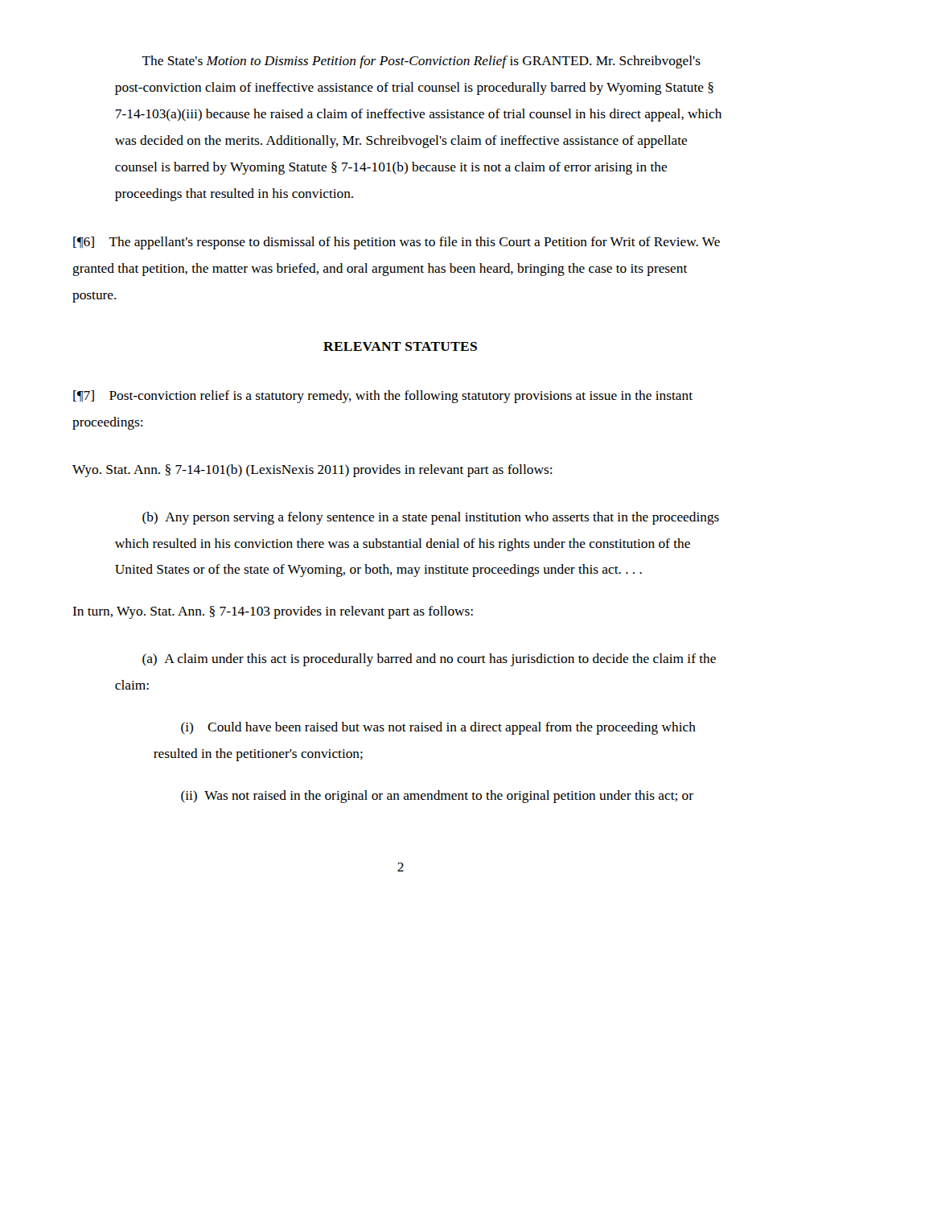The State's Motion to Dismiss Petition for Post-Conviction Relief is GRANTED. Mr. Schreibvogel's post-conviction claim of ineffective assistance of trial counsel is procedurally barred by Wyoming Statute § 7-14-103(a)(iii) because he raised a claim of ineffective assistance of trial counsel in his direct appeal, which was decided on the merits. Additionally, Mr. Schreibvogel's claim of ineffective assistance of appellate counsel is barred by Wyoming Statute § 7-14-101(b) because it is not a claim of error arising in the proceedings that resulted in his conviction.
[¶6] The appellant's response to dismissal of his petition was to file in this Court a Petition for Writ of Review. We granted that petition, the matter was briefed, and oral argument has been heard, bringing the case to its present posture.
RELEVANT STATUTES
[¶7] Post-conviction relief is a statutory remedy, with the following statutory provisions at issue in the instant proceedings:
Wyo. Stat. Ann. § 7-14-101(b) (LexisNexis 2011) provides in relevant part as follows:
(b) Any person serving a felony sentence in a state penal institution who asserts that in the proceedings which resulted in his conviction there was a substantial denial of his rights under the constitution of the United States or of the state of Wyoming, or both, may institute proceedings under this act. . . .
In turn, Wyo. Stat. Ann. § 7-14-103 provides in relevant part as follows:
(a) A claim under this act is procedurally barred and no court has jurisdiction to decide the claim if the claim:
(i) Could have been raised but was not raised in a direct appeal from the proceeding which resulted in the petitioner's conviction;
(ii) Was not raised in the original or an amendment to the original petition under this act; or
2